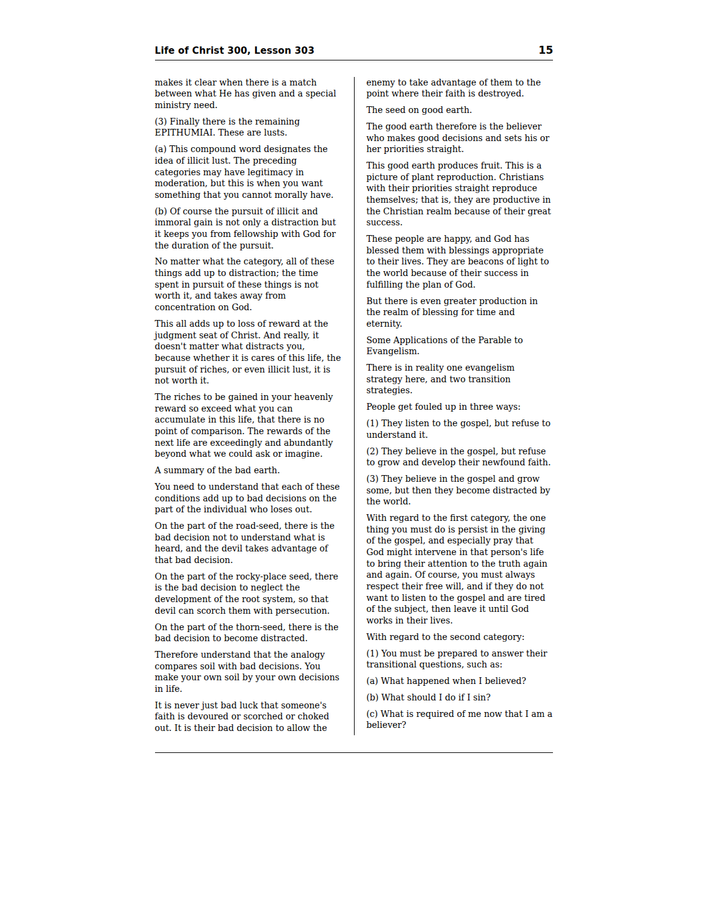Life of Christ 300, Lesson 303 15
makes it clear when there is a match between what He has given and a special ministry need.
(3) Finally there is the remaining EPITHUMIAI. These are lusts.
(a) This compound word designates the idea of illicit lust. The preceding categories may have legitimacy in moderation, but this is when you want something that you cannot morally have.
(b) Of course the pursuit of illicit and immoral gain is not only a distraction but it keeps you from fellowship with God for the duration of the pursuit.
No matter what the category, all of these things add up to distraction; the time spent in pursuit of these things is not worth it, and takes away from concentration on God.
This all adds up to loss of reward at the judgment seat of Christ. And really, it doesn't matter what distracts you, because whether it is cares of this life, the pursuit of riches, or even illicit lust, it is not worth it.
The riches to be gained in your heavenly reward so exceed what you can accumulate in this life, that there is no point of comparison. The rewards of the next life are exceedingly and abundantly beyond what we could ask or imagine.
A summary of the bad earth.
You need to understand that each of these conditions add up to bad decisions on the part of the individual who loses out.
On the part of the road-seed, there is the bad decision not to understand what is heard, and the devil takes advantage of that bad decision.
On the part of the rocky-place seed, there is the bad decision to neglect the development of the root system, so that devil can scorch them with persecution.
On the part of the thorn-seed, there is the bad decision to become distracted.
Therefore understand that the analogy compares soil with bad decisions. You make your own soil by your own decisions in life.
It is never just bad luck that someone's faith is devoured or scorched or choked out. It is their bad decision to allow the enemy to take advantage of them to the point where their faith is destroyed.
The seed on good earth.
The good earth therefore is the believer who makes good decisions and sets his or her priorities straight.
This good earth produces fruit. This is a picture of plant reproduction. Christians with their priorities straight reproduce themselves; that is, they are productive in the Christian realm because of their great success.
These people are happy, and God has blessed them with blessings appropriate to their lives. They are beacons of light to the world because of their success in fulfilling the plan of God.
But there is even greater production in the realm of blessing for time and eternity.
Some Applications of the Parable to Evangelism.
There is in reality one evangelism strategy here, and two transition strategies.
People get fouled up in three ways:
(1) They listen to the gospel, but refuse to understand it.
(2) They believe in the gospel, but refuse to grow and develop their newfound faith.
(3) They believe in the gospel and grow some, but then they become distracted by the world.
With regard to the first category, the one thing you must do is persist in the giving of the gospel, and especially pray that God might intervene in that person's life to bring their attention to the truth again and again. Of course, you must always respect their free will, and if they do not want to listen to the gospel and are tired of the subject, then leave it until God works in their lives.
With regard to the second category:
(1) You must be prepared to answer their transitional questions, such as:
(a) What happened when I believed?
(b) What should I do if I sin?
(c) What is required of me now that I am a believer?